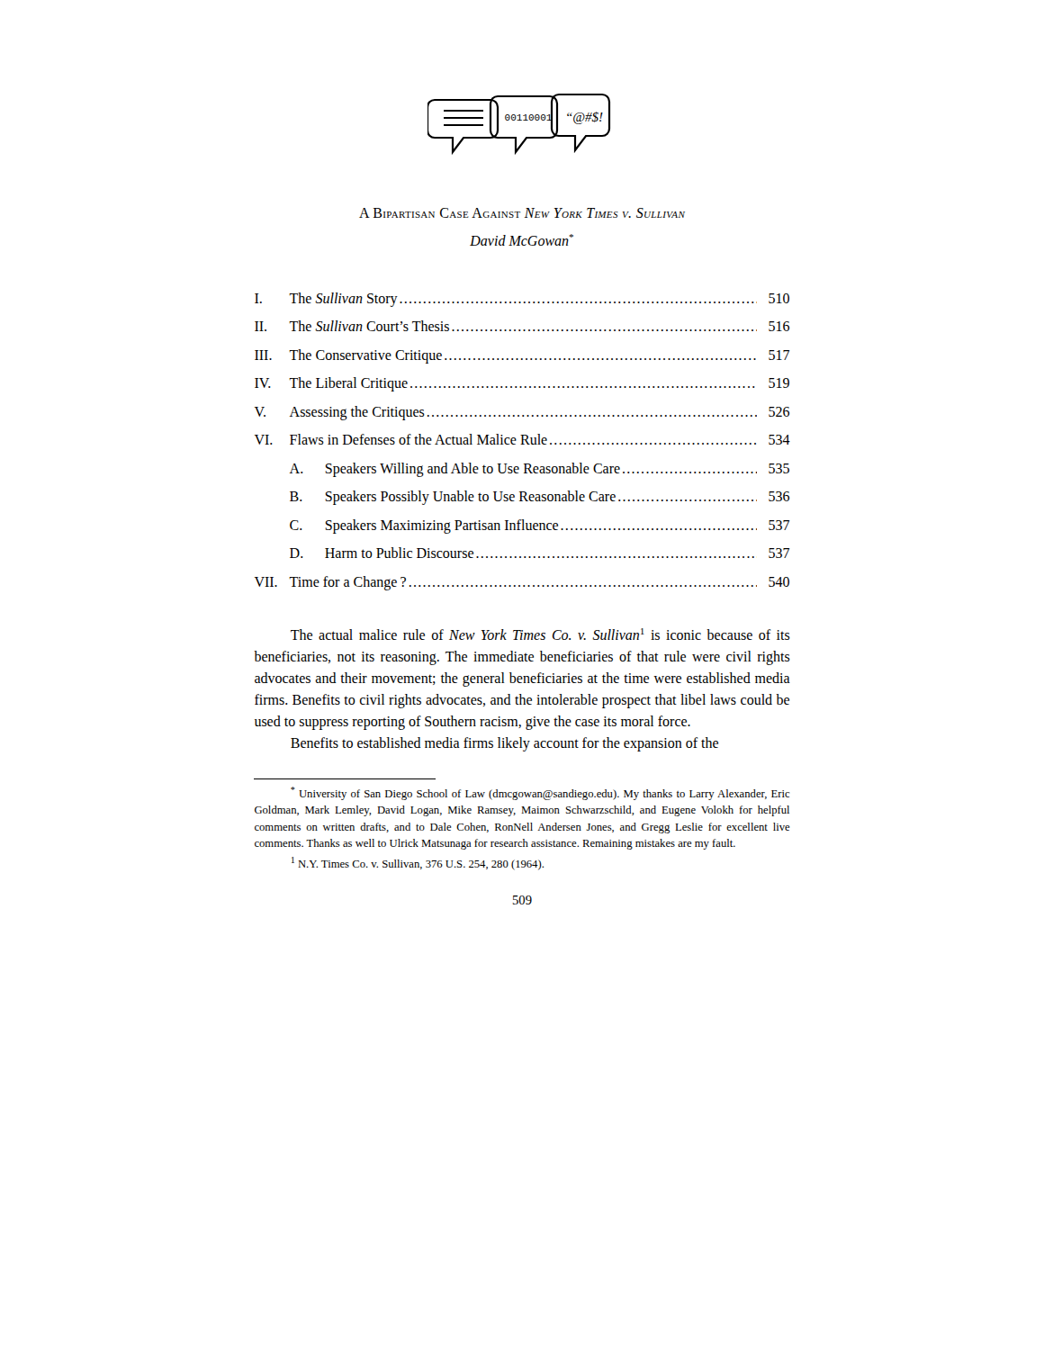00110001 “@#$!
A Bipartisan Case Against New York Times v. Sullivan
David McGowan*
I. The Sullivan Story .................................................................................................. 510
II. The Sullivan Court’s Thesis .................................................................................................. 516
III. The Conservative Critique .................................................................................................. 517
IV. The Liberal Critique .................................................................................................. 519
V. Assessing the Critiques .................................................................................................. 526
VI. Flaws in Defenses of the Actual Malice Rule .................................................................................................. 534
A. Speakers Willing and Able to Use Reasonable Care .................................................................................................. 535
B. Speakers Possibly Unable to Use Reasonable Care .................................................................................................. 536
C. Speakers Maximizing Partisan Influence .................................................................................................. 537
D. Harm to Public Discourse .................................................................................................. 537
VII. Time for a Change ? .................................................................................................. 540
The actual malice rule of New York Times Co. v. Sullivan1 is iconic because of its beneficiaries, not its reasoning. The immediate beneficiaries of that rule were civil rights advocates and their movement; the general beneficiaries at the time were established media firms. Benefits to civil rights advocates, and the intolerable prospect that libel laws could be used to suppress reporting of Southern racism, give the case its moral force.
Benefits to established media firms likely account for the expansion of the
* University of San Diego School of Law (dmcgowan@sandiego.edu). My thanks to Larry Alexander, Eric Goldman, Mark Lemley, David Logan, Mike Ramsey, Maimon Schwarzschild, and Eugene Volokh for helpful comments on written drafts, and to Dale Cohen, RonNell Andersen Jones, and Gregg Leslie for excellent live comments. Thanks as well to Ulrick Matsunaga for research assistance. Remaining mistakes are my fault.
1 N.Y. Times Co. v. Sullivan, 376 U.S. 254, 280 (1964).
509